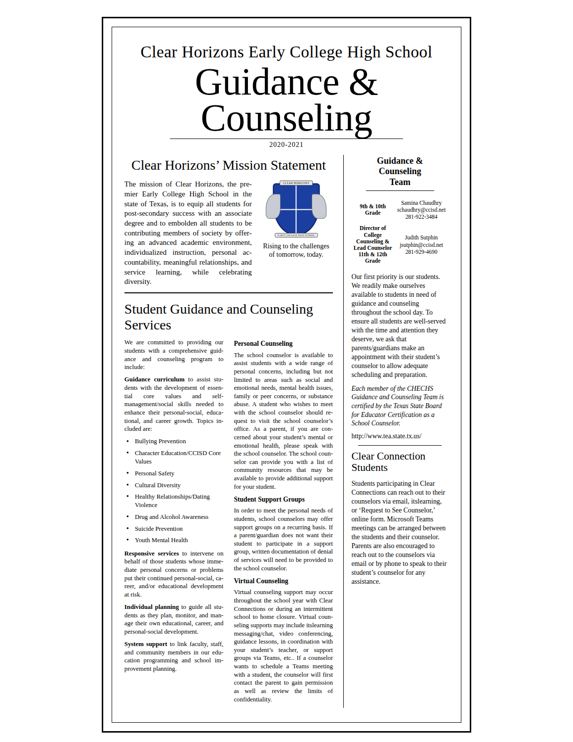Clear Horizons Early College High School
Guidance & Counseling
2020-2021
Clear Horizons’ Mission Statement
The mission of Clear Horizons, the premier Early College High School in the state of Texas, is to equip all students for post-secondary success with an associate degree and to embolden all students to be contributing members of society by offering an advanced academic environment, individualized instruction, personal accountability, meaningful relationships, and service learning, while celebrating diversity.
CLEAR HORIZONS
EARLY COLLEGE HIGH SCHOOL
Rising to the challenges of tomorrow, today.
Student Guidance and Counseling Services
We are committed to providing our students with a comprehensive guidance and counseling program to include:
Guidance curriculum to assist students with the development of essential core values and self-management/social skills needed to enhance their personal-social, educational, and career growth. Topics included are:
Bullying Prevention
Character Education/CCISD Core Values
Personal Safety
Cultural Diversity
Healthy Relationships/Dating Violence
Drug and Alcohol Awareness
Suicide Prevention
Youth Mental Health
Responsive services to intervene on behalf of those students whose immediate personal concerns or problems put their continued personal-social, career, and/or educational development at risk.
Individual planning to guide all students as they plan, monitor, and manage their own educational, career, and personal-social development.
System support to link faculty, staff, and community members in our education programming and school improvement planning.
Personal Counseling
The school counselor is available to assist students with a wide range of personal concerns, including but not limited to areas such as social and emotional needs, mental health issues, family or peer concerns, or substance abuse. A student who wishes to meet with the school counselor should request to visit the school counselor’s office. As a parent, if you are concerned about your student’s mental or emotional health, please speak with the school counselor. The school counselor can provide you with a list of community resources that may be available to provide additional support for your student.
Student Support Groups
In order to meet the personal needs of students, school counselors may offer support groups on a recurring basis. If a parent/guardian does not want their student to participate in a support group, written documentation of denial of services will need to be provided to the school counselor.
Virtual Counseling
Virtual counseling support may occur throughout the school year with Clear Connections or during an intermittent school to home closure. Virtual counseling supports may include itslearning messaging/chat, video conferencing, guidance lessons, in coordination with your student’s teacher, or support groups via Teams, etc.. If a counselor wants to schedule a Teams meeting with a student, the counselor will first contact the parent to gain permission as well as review the limits of confidentiality.
Guidance &
Counseling
Team
| 9th & 10th Grade | Samina Chaudhry schaudhry@ccisd.net 281-922-3484 |
| Director of College Counseling & Lead Counselor 11th & 12th Grade | Judith Sutphin jsutphin@ccisd.net 281-929-4690 |
Our first priority is our students. We readily make ourselves available to students in need of guidance and counseling throughout the school day. To ensure all students are well-served with the time and attention they deserve, we ask that parents/guardians make an appointment with their student’s counselor to allow adequate scheduling and preparation.
Each member of the CHECHS Guidance and Counseling Team is certified by the Texas State Board for Educator Certification as a School Counselor.
http://www.tea.state.tx.us/
Clear Connection Students
Students participating in Clear Connections can reach out to their counselors via email, itslearning, or ‘Request to See Counselor,’ online form. Microsoft Teams meetings can be arranged between the students and their counselor. Parents are also encouraged to reach out to the counselors via email or by phone to speak to their student’s counselor for any assistance.